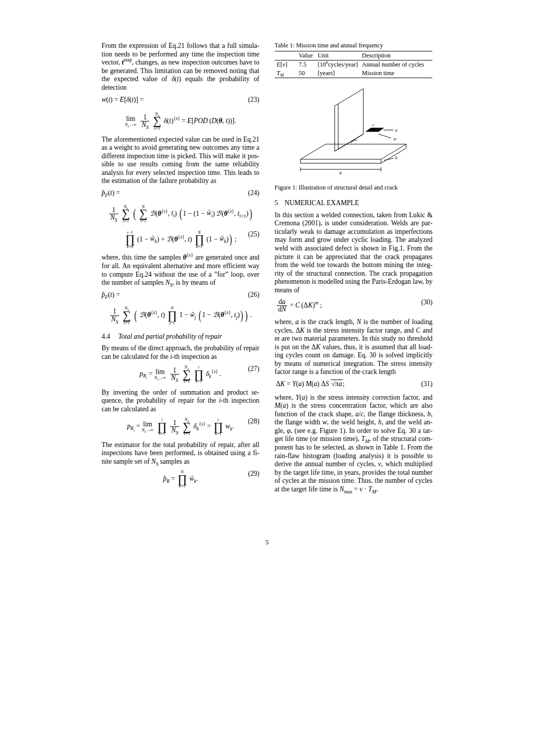From the expression of Eq.21 follows that a full simulation needs to be performed any time the inspection time vector, tinsp, changes, as new inspection outcomes have to be generated. This limitation can be removed noting that the expected value of δ(t) equals the probability of detection
(23) w(t) = E[δ(t)] =
lim NS→∞ 1 NS NS∑s=1 δ(t){s} = E[POD (D(θ, t))].
The aforementioned expected value can be used in Eq.21 as a weight to avoid generating new outcomes any time a different inspection time is picked. This will make it possible to use results coming from the same reliability analysis for every selected inspection time. This leads to the estimation of the failure probability as
(24) p̂F(t) =
1 NS NS∑s=1 ( N∑i=1 ℬ(θ{s}, ti) (1 − (1 − ŵi) ℬ(θ{s}, ti+1))
(25) i−1∏k=0 (1 − ŵk) + ℬ(θ{s}, t) N∏k=1 (1 − ŵk)) ;
where, this time the samples θ{s} are generated once and for all. An equivalent alternative and more efficient way to compute Eq.24 without the use of a ”for” loop, over the number of samples NS, is by means of
(26) p̂F(t) =
1 NS NS∑s=1 ( ℬ(θ{s}, t) N∏j=1 1 − ŵj (1 − ℬ(θ{s}, tj))) .
4.4 Total and partial probability of repair
By means of the direct approach, the probability of repair can be calculated for the i-th inspection as
(27) pRi = lim NS→∞ 1 NS NS∑s=1 i∏k=1 δk{s} .
By inverting the order of summation and product sequence, the probability of repair for the i-th inspection can be calculated as
(28) pRi = lim NS→∞ i∏k=1 1 NS NS∑s=1 δk{s} = i∏k=1 wk.
The estimator for the total probability of repair, after all inspections have been performed, is obtained using a finite sample set of NS samples as
(29) p̂R = N∏k=1 ŵk.
Table 1: Mission time and annual frequency
| | Value | Unit | Description |
| --- | --- | --- | --- |
| E [ ν ] | 7.5 | [10 6 cycles/year] | Annual number of cycles |
| T M | 50 | [years] | Mission time |
c a φ b d
Figure 1: Illustration of structural detail and crack
5 NUMERICAL EXAMPLE
In this section a welded connection, taken from Lukic & Cremona (2001), is under consideration. Welds are particularly weak to damage accumulation as imperfections may form and grow under cyclic loading. The analyzed weld with associated defect is shown in Fig.1. From the picture it can be appreciated that the crack propagates from the weld toe towards the bottom mining the integrity of the structural connection. The crack propagation phenomenon is modelled using the Paris-Erdogan law, by means of
(30) da dN = C (ΔK)m ;
where, a is the crack length, N is the number of loading cycles, ΔK is the stress intensity factor range, and C and m are two material parameters. In this study no threshold is put on the ΔK values, thus, it is assumed that all loading cycles count on damage. Eq. 30 is solved implicitly by means of numerical integration. The stress intensity factor range is a function of the crack length
(31) ΔK = Y(a) M(a) ΔS √πa;
where, Y(a) is the stress intensity correction factor, and M(a) is the stress concentration factor, which are also function of the crack shape, a/c, the flange thickness, b, the flange width w, the weld height, h, and the weld angle, φ, (see e.g. Figure 1). In order to solve Eq. 30 a target life time (or mission time), TM, of the structural component has to be selected, as shown in Table 1. From the rain-flaw histogram (loading analysis) it is possible to derive the annual number of cycles, ν, which multiplied by the target life time, in years, provides the total number of cycles at the mission time. Thus, the number of cycles at the target life time is Nmax = ν · TM.
5